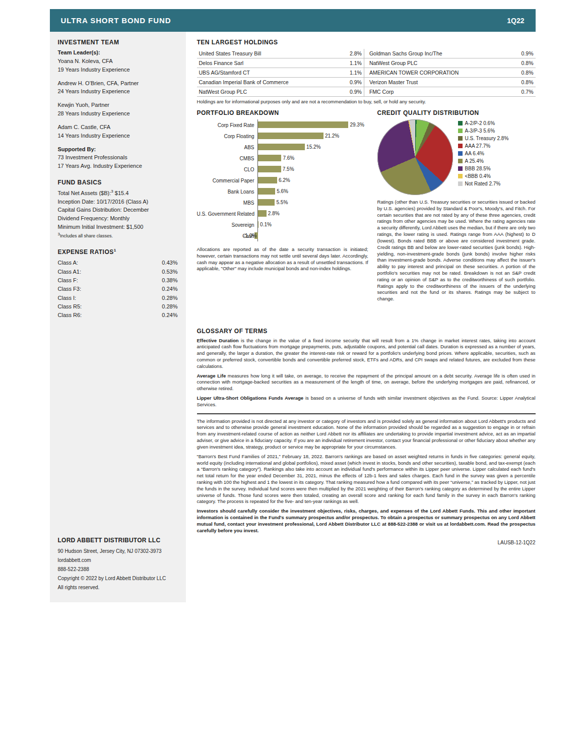ULTRA SHORT BOND FUND
1Q22
INVESTMENT TEAM
Team Leader(s):
Yoana N. Koleva, CFA
19 Years Industry Experience
Andrew H. O’Brien, CFA, Partner
24 Years Industry Experience
Kewjin Yuoh, Partner
28 Years Industry Experience
Adam C. Castle, CFA
14 Years Industry Experience
Supported By:
73 Investment Professionals
17 Years Avg. Industry Experience
FUND BASICS
Total Net Assets ($B):3 $15.4
Inception Date: 10/17/2016 (Class A)
Capital Gains Distribution: December
Dividend Frequency: Monthly
Minimum Initial Investment: $1,500
3Includes all share classes.
EXPENSE RATIOS1
| Class A: | 0.43% |
| Class A1: | 0.53% |
| Class F: | 0.38% |
| Class F3: | 0.24% |
| Class I: | 0.28% |
| Class R5: | 0.28% |
| Class R6: | 0.24% |
TEN LARGEST HOLDINGS
| United States Treasury Bill | 2.8% | Goldman Sachs Group Inc/The | 0.9% |
| Delos Finance Sarl | 1.1% | NatWest Group PLC | 0.8% |
| UBS AG/Stamford CT | 1.1% | AMERICAN TOWER CORPORATION | 0.8% |
| Canadian Imperial Bank of Commerce | 0.9% | Verizon Master Trust | 0.8% |
| NatWest Group PLC | 0.9% | FMC Corp | 0.7% |
Holdings are for informational purposes only and are not a recommendation to buy, sell, or hold any security.
PORTFOLIO BREAKDOWN
Corp Fixed Rate
29.3%
Corp Floating
21.2%
ABS
15.2%
CMBS
7.6%
CLO
7.5%
Commercial Paper
6.2%
Bank Loans
5.6%
MBS
5.5%
U.S. Government Related
2.8%
Sovereign
0.1%
Cash
-1.0%
Allocations are reported as of the date a security transaction is initiated; however, certain transactions may not settle until several days later. Accordingly, cash may appear as a negative allocation as a result of unsettled transactions. If applicable, "Other" may include municipal bonds and non-index holdings.
CREDIT QUALITY DISTRIBUTION
A-2/P-2 0.6%
A-3/P-3 5.6%
U.S. Treasury 2.8%
AAA 27.7%
AA 6.4%
A 25.4%
BBB 28.5%
<BBB 0.4%
Not Rated 2.7%
Ratings (other than U.S. Treasury securities or securities issued or backed by U.S. agencies) provided by Standard & Poor's, Moody's, and Fitch. For certain securities that are not rated by any of these three agencies, credit ratings from other agencies may be used. Where the rating agencies rate a security differently, Lord Abbett uses the median, but if there are only two ratings, the lower rating is used. Ratings range from AAA (highest) to D (lowest). Bonds rated BBB or above are considered investment grade. Credit ratings BB and below are lower-rated securities (junk bonds). High-yielding, non-investment-grade bonds (junk bonds) involve higher risks than investment-grade bonds. Adverse conditions may affect the issuer's ability to pay interest and principal on these securities. A portion of the portfolio's securities may not be rated. Breakdown is not an S&P credit rating or an opinion of S&P as to the creditworthiness of such portfolio. Ratings apply to the creditworthiness of the issuers of the underlying securities and not the fund or its shares. Ratings may be subject to change.
GLOSSARY OF TERMS
Effective Duration is the change in the value of a fixed income security that will result from a 1% change in market interest rates, taking into account anticipated cash flow fluctuations from mortgage prepayments, puts, adjustable coupons, and potential call dates. Duration is expressed as a number of years, and generally, the larger a duration, the greater the interest-rate risk or reward for a portfolio's underlying bond prices. Where applicable, securities, such as common or preferred stock, convertible bonds and convertible preferred stock, ETFs and ADRs, and CPI swaps and related futures, are excluded from these calculations.
Average Life measures how long it will take, on average, to receive the repayment of the principal amount on a debt security. Average life is often used in connection with mortgage-backed securities as a measurement of the length of time, on average, before the underlying mortgages are paid, refinanced, or otherwise retired.
Lipper Ultra-Short Obligations Funds Average is based on a universe of funds with similar investment objectives as the Fund. Source: Lipper Analytical Services.
The information provided is not directed at any investor or category of investors and is provided solely as general information about Lord Abbett's products and services and to otherwise provide general investment education. None of the information provided should be regarded as a suggestion to engage in or refrain from any investment-related course of action as neither Lord Abbett nor its affiliates are undertaking to provide impartial investment advice, act as an impartial adviser, or give advice in a fiduciary capacity. If you are an individual retirement investor, contact your financial professional or other fiduciary about whether any given investment idea, strategy, product or service may be appropriate for your circumstances.
“Barron's Best Fund Families of 2021,” February 18, 2022. Barron's rankings are based on asset weighted returns in funds in five categories: general equity, world equity (including international and global portfolios), mixed asset (which invest in stocks, bonds and other securities), taxable bond, and tax-exempt (each a “Barron's ranking category”). Rankings also take into account an individual fund's performance within its Lipper peer universe. Lipper calculated each fund's net total return for the year ended December 31, 2021, minus the effects of 12b-1 fees and sales charges. Each fund in the survey was given a percentile ranking with 100 the highest and 1 the lowest in its category. That ranking measured how a fund compared with its peer “universe,” as tracked by Lipper, not just the funds in the survey. Individual fund scores were then multiplied by the 2021 weighting of their Barron's ranking category as determined by the entire Lipper universe of funds. Those fund scores were then totaled, creating an overall score and ranking for each fund family in the survey in each Barron's ranking category. The process is repeated for the five- and ten-year rankings as well.
Investors should carefully consider the investment objectives, risks, charges, and expenses of the Lord Abbett Funds. This and other important information is contained in the Fund's summary prospectus and/or prospectus. To obtain a prospectus or summary prospectus on any Lord Abbett mutual fund, contact your investment professional, Lord Abbett Distributor LLC at 888-522-2388 or visit us at lordabbett.com. Read the prospectus carefully before you invest.
LORD ABBETT DISTRIBUTOR LLC
90 Hudson Street, Jersey City, NJ 07302-3973
lordabbett.com
888-522-2388
Copyright © 2022 by Lord Abbett Distributor LLC
All rights reserved.
LAUSB-12-1Q22